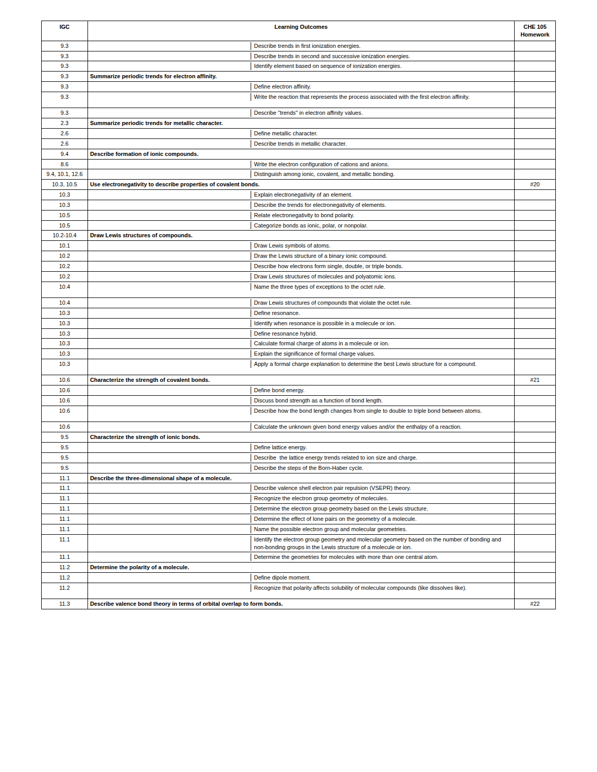| IGC | Learning Outcomes | CHE 105 Homework |
| --- | --- | --- |
| 9.3 | Describe trends in first ionization energies. | |
| 9.3 | Describe trends in second and successive ionization energies. | |
| 9.3 | Identify element based on sequence of ionization energies. | |
| 9.3 | Summarize periodic trends for electron affinity. | |
| 9.3 | Define electron affinity. | |
| 9.3 | Write the reaction that represents the process associated with the first electron affinity. | |
| 9.3 | Describe "trends" in electron affinity values. | |
| 2.3 | Summarize periodic trends for metallic character. | |
| 2.6 | Define metallic character. | |
| 2.6 | Describe trends in metallic character. | |
| 9.4 | Describe formation of ionic compounds. | |
| 8.6 | Write the electron configuration of cations and anions. | |
| 9.4, 10.1, 12.6 | Distinguish among ionic, covalent, and metallic bonding. | |
| 10.3, 10.5 | Use electronegativity to describe properties of covalent bonds. | #20 |
| 10.3 | Explain electronegativity of an element. | |
| 10.3 | Describe the trends for electronegativity of elements. | |
| 10.5 | Relate electronegativity to bond polarity. | |
| 10.5 | Categorize bonds as ionic, polar, or nonpolar. | |
| 10.2-10.4 | Draw Lewis structures of compounds. | |
| 10.1 | Draw Lewis symbols of atoms. | |
| 10.2 | Draw the Lewis structure of a binary ionic compound. | |
| 10.2 | Describe how electrons form single, double, or triple bonds. | |
| 10.2 | Draw Lewis structures of molecules and polyatomic ions. | |
| 10.4 | Name the three types of exceptions to the octet rule. | |
| 10.4 | Draw Lewis structures of compounds that violate the octet rule. | |
| 10.3 | Define resonance. | |
| 10.3 | Identify when resonance is possible in a molecule or ion. | |
| 10.3 | Define resonance hybrid. | |
| 10.3 | Calculate formal charge of atoms in a molecule or ion. | |
| 10.3 | Explain the significance of formal charge values. | |
| 10.3 | Apply a formal charge explanation to determine the best Lewis structure for a compound. | |
| 10.6 | Characterize the strength of covalent bonds. | #21 |
| 10.6 | Define bond energy. | |
| 10.6 | Discuss bond strength as a function of bond length. | |
| 10.6 | Describe how the bond length changes from single to double to triple bond between atoms. | |
| 10.6 | Calculate the unknown given bond energy values and/or the enthalpy of a reaction. | |
| 9.5 | Characterize the strength of ionic bonds. | |
| 9.5 | Define lattice energy. | |
| 9.5 | Describe the lattice energy trends related to ion size and charge. | |
| 9.5 | Describe the steps of the Born-Haber cycle. | |
| 11.1 | Describe the three-dimensional shape of a molecule. | |
| 11.1 | Describe valence shell electron pair repulsion (VSEPR) theory. | |
| 11.1 | Recognize the electron group geometry of molecules. | |
| 11.1 | Determine the electron group geometry based on the Lewis structure. | |
| 11.1 | Determine the effect of lone pairs on the geometry of a molecule. | |
| 11.1 | Name the possible electron group and molecular geometries. | |
| 11.1 | Identify the electron group geometry and molecular geometry based on the number of bonding and non-bonding groups in the Lewis structure of a molecule or ion. | |
| 11.1 | Determine the geometries for molecules with more than one central atom. | |
| 11.2 | Determine the polarity of a molecule. | |
| 11.2 | Define dipole moment. | |
| 11.2 | Recognize that polarity affects solubility of molecular compounds (like dissolves like). | |
| 11.3 | Describe valence bond theory in terms of orbital overlap to form bonds. | #22 |